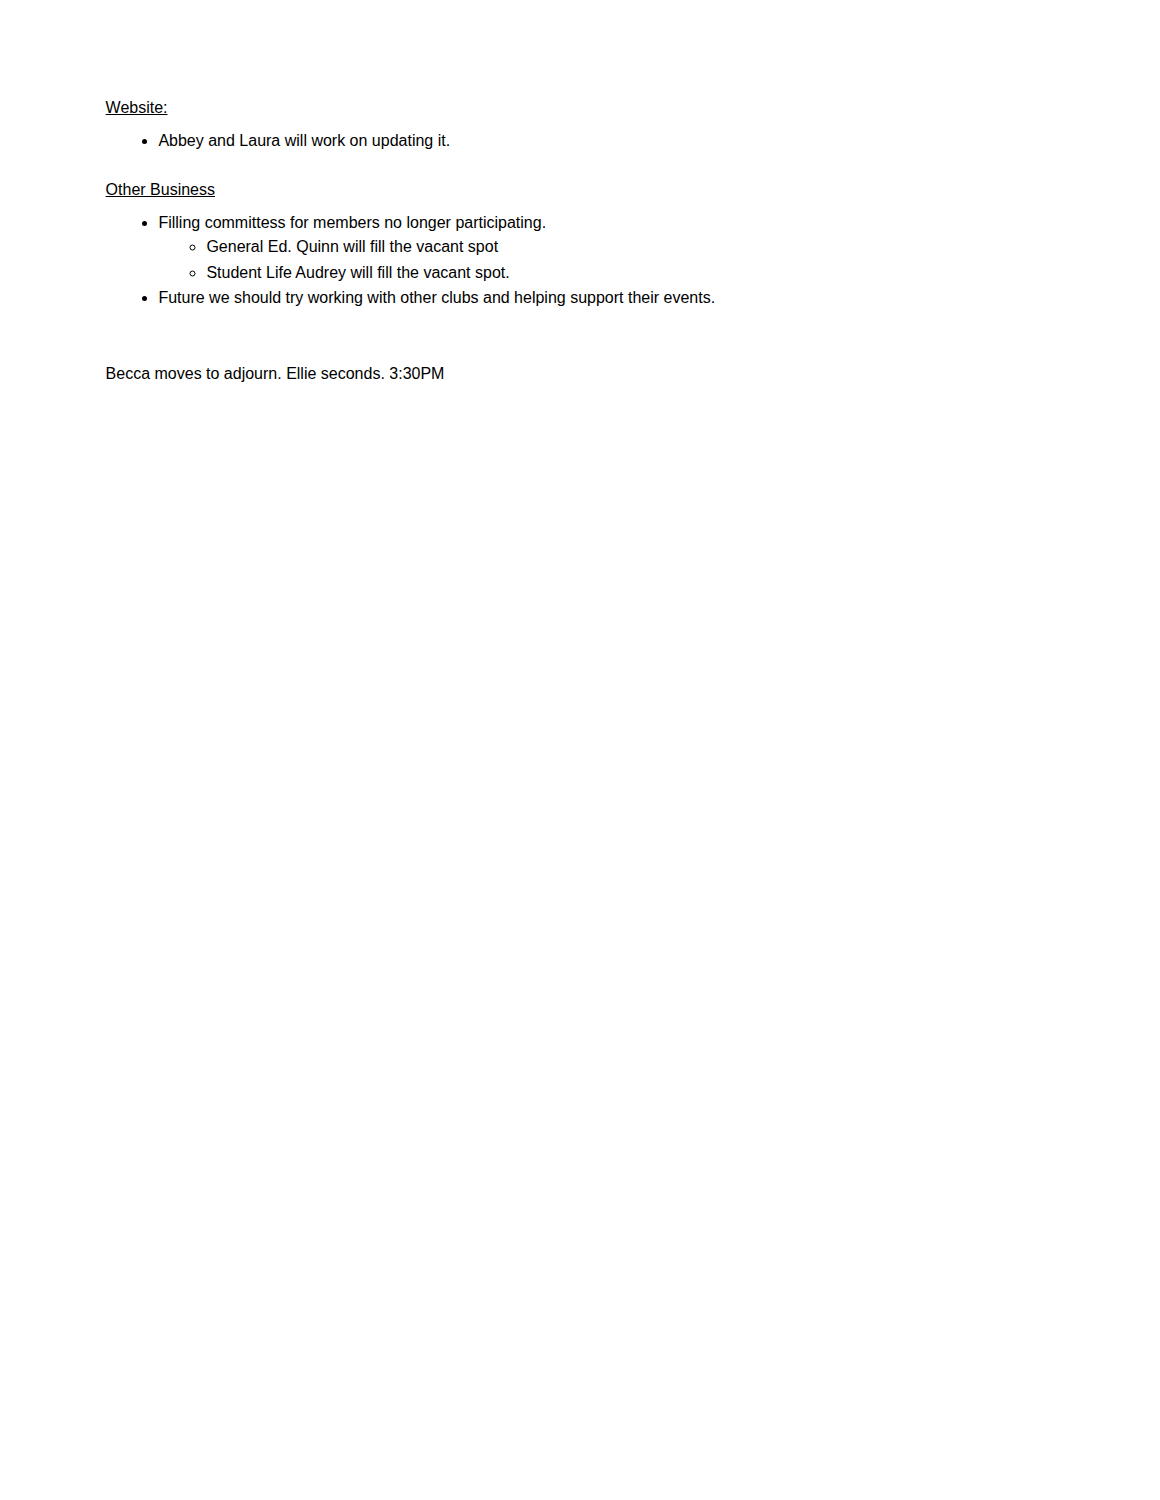Website:
Abbey and Laura will work on updating it.
Other Business
Filling committess for members no longer participating.
General Ed. Quinn will fill the vacant spot
Student Life Audrey will fill the vacant spot.
Future we should try working with other clubs and helping support their events.
Becca moves to adjourn. Ellie seconds. 3:30PM